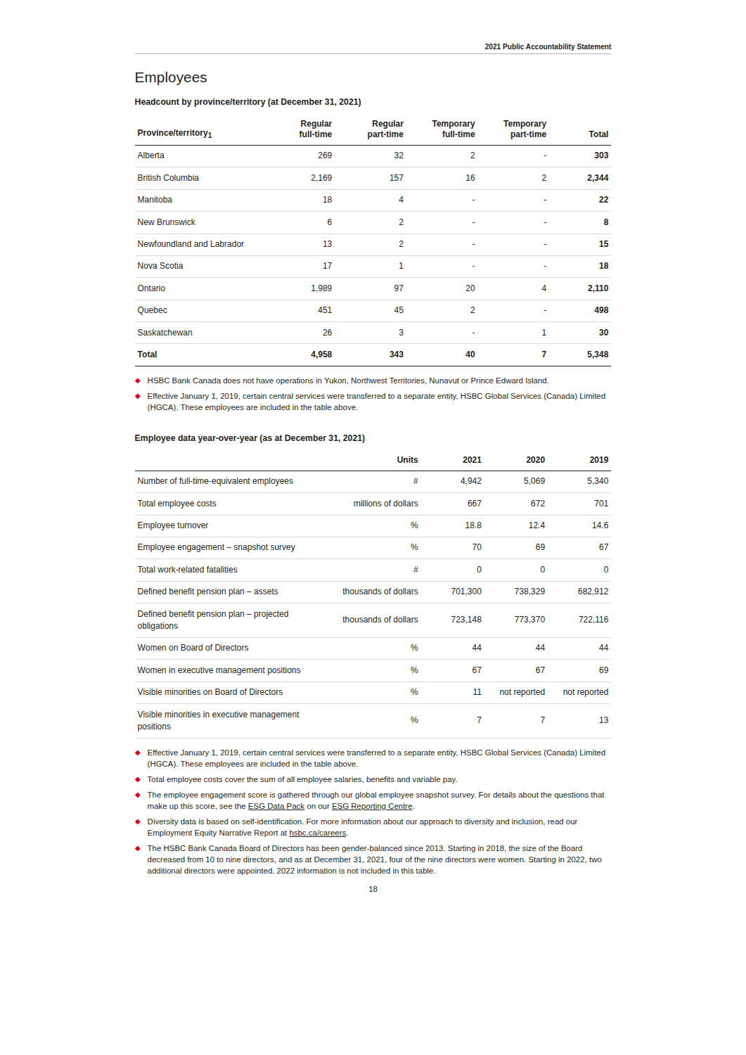2021 Public Accountability Statement
Employees
Headcount by province/territory (at December 31, 2021)
| Province/territory 1 | Regular full-time | Regular part-time | Temporary full-time | Temporary part-time | Total |
| --- | --- | --- | --- | --- | --- |
| Alberta | 269 | 32 | 2 | - | 303 |
| British Columbia | 2,169 | 157 | 16 | 2 | 2,344 |
| Manitoba | 18 | 4 | - | - | 22 |
| New Brunswick | 6 | 2 | - | - | 8 |
| Newfoundland and Labrador | 13 | 2 | - | - | 15 |
| Nova Scotia | 17 | 1 | - | - | 18 |
| Ontario | 1,989 | 97 | 20 | 4 | 2,110 |
| Quebec | 451 | 45 | 2 | - | 498 |
| Saskatchewan | 26 | 3 | - | 1 | 30 |
| Total | 4,958 | 343 | 40 | 7 | 5,348 |
HSBC Bank Canada does not have operations in Yukon, Northwest Territories, Nunavut or Prince Edward Island.
Effective January 1, 2019, certain central services were transferred to a separate entity, HSBC Global Services (Canada) Limited (HGCA). These employees are included in the table above.
Employee data year-over-year (as at December 31, 2021)
| | Units | 2021 | 2020 | 2019 |
| --- | --- | --- | --- | --- |
| Number of full-time-equivalent employees | # | 4,942 | 5,069 | 5,340 |
| Total employee costs | millions of dollars | 667 | 672 | 701 |
| Employee turnover | % | 18.8 | 12.4 | 14.6 |
| Employee engagement – snapshot survey | % | 70 | 69 | 67 |
| Total work-related fatalities | # | 0 | 0 | 0 |
| Defined benefit pension plan – assets | thousands of dollars | 701,300 | 738,329 | 682,912 |
| Defined benefit pension plan – projected obligations | thousands of dollars | 723,148 | 773,370 | 722,116 |
| Women on Board of Directors | % | 44 | 44 | 44 |
| Women in executive management positions | % | 67 | 67 | 69 |
| Visible minorities on Board of Directors | % | 11 | not reported | not reported |
| Visible minorities in executive management positions | % | 7 | 7 | 13 |
Effective January 1, 2019, certain central services were transferred to a separate entity, HSBC Global Services (Canada) Limited (HGCA). These employees are included in the table above.
Total employee costs cover the sum of all employee salaries, benefits and variable pay.
The employee engagement score is gathered through our global employee snapshot survey. For details about the questions that make up this score, see the ESG Data Pack on our ESG Reporting Centre.
Diversity data is based on self-identification. For more information about our approach to diversity and inclusion, read our Employment Equity Narrative Report at hsbc.ca/careers.
The HSBC Bank Canada Board of Directors has been gender-balanced since 2013. Starting in 2018, the size of the Board decreased from 10 to nine directors, and as at December 31, 2021, four of the nine directors were women. Starting in 2022, two additional directors were appointed. 2022 information is not included in this table.
18